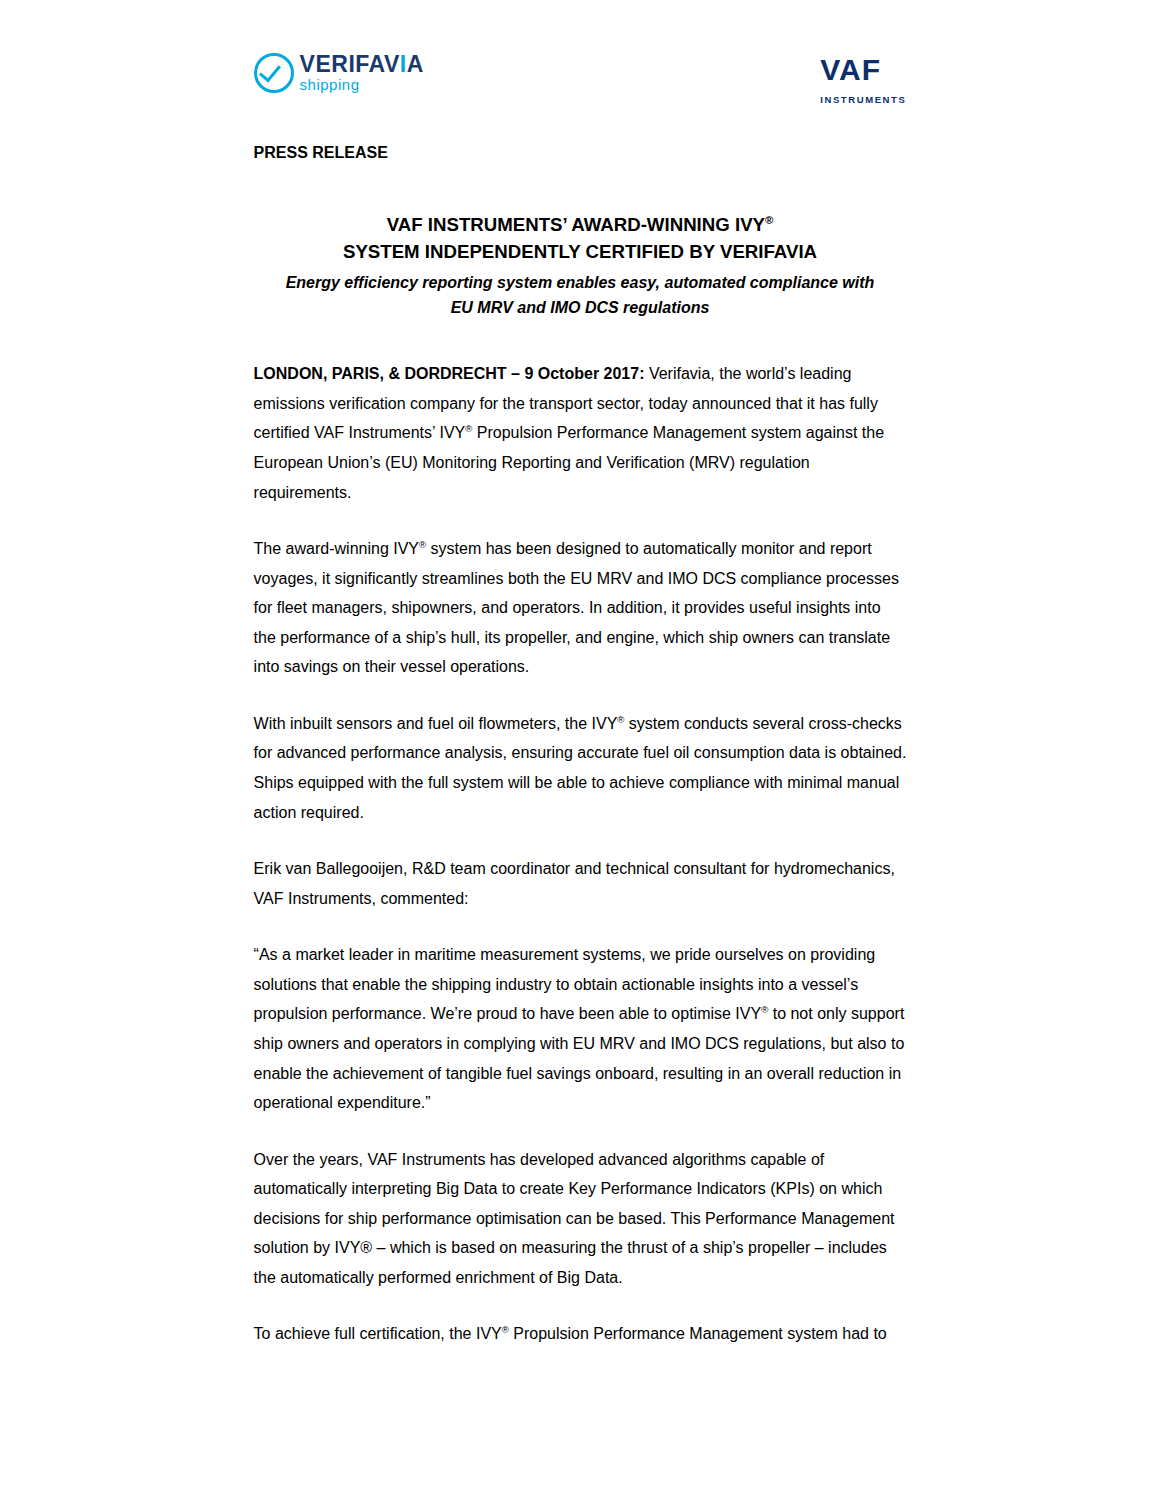VERIFAVIA
shipping
VAF
INSTRUMENTS
PRESS RELEASE
VAF INSTRUMENTS’ AWARD-WINNING IVY®
SYSTEM INDEPENDENTLY CERTIFIED BY VERIFAVIA
Energy efficiency reporting system enables easy, automated compliance with
EU MRV and IMO DCS regulations
LONDON, PARIS, & DORDRECHT – 9 October 2017: Verifavia, the world’s leading emissions verification company for the transport sector, today announced that it has fully certified VAF Instruments’ IVY® Propulsion Performance Management system against the European Union’s (EU) Monitoring Reporting and Verification (MRV) regulation requirements.
The award-winning IVY® system has been designed to automatically monitor and report voyages, it significantly streamlines both the EU MRV and IMO DCS compliance processes for fleet managers, shipowners, and operators. In addition, it provides useful insights into the performance of a ship’s hull, its propeller, and engine, which ship owners can translate into savings on their vessel operations.
With inbuilt sensors and fuel oil flowmeters, the IVY® system conducts several cross-checks for advanced performance analysis, ensuring accurate fuel oil consumption data is obtained. Ships equipped with the full system will be able to achieve compliance with minimal manual action required.
Erik van Ballegooijen, R&D team coordinator and technical consultant for hydromechanics, VAF Instruments, commented:
“As a market leader in maritime measurement systems, we pride ourselves on providing solutions that enable the shipping industry to obtain actionable insights into a vessel’s propulsion performance. We’re proud to have been able to optimise IVY® to not only support ship owners and operators in complying with EU MRV and IMO DCS regulations, but also to enable the achievement of tangible fuel savings onboard, resulting in an overall reduction in operational expenditure.”
Over the years, VAF Instruments has developed advanced algorithms capable of automatically interpreting Big Data to create Key Performance Indicators (KPIs) on which decisions for ship performance optimisation can be based. This Performance Management solution by IVY® – which is based on measuring the thrust of a ship’s propeller – includes the automatically performed enrichment of Big Data.
To achieve full certification, the IVY® Propulsion Performance Management system had to